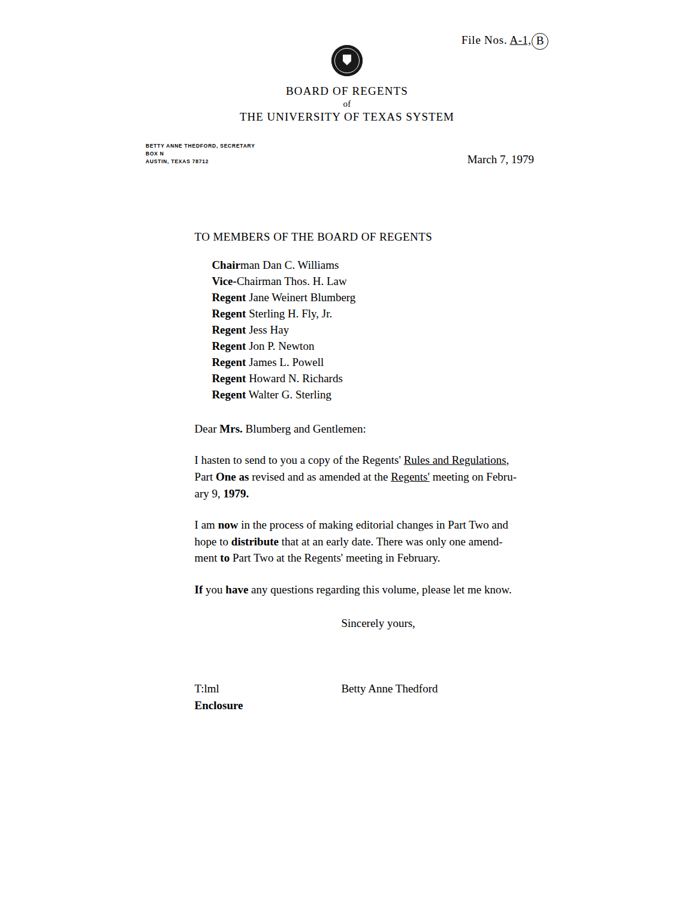File Nos. A-1, B
BOARD OF REGENTS
of
THE UNIVERSITY OF TEXAS SYSTEM
Betty Anne Thedford, Secretary
Box N
Austin, Texas 78712
March 7, 1979
TO MEMBERS OF THE BOARD OF REGENTS
Chairman Dan C. Williams
Vice-Chairman Thos. H. Law
Regent Jane Weinert Blumberg
Regent Sterling H. Fly, Jr.
Regent Jess Hay
Regent Jon P. Newton
Regent James L. Powell
Regent Howard N. Richards
Regent Walter G. Sterling
Dear Mrs. Blumberg and Gentlemen:
I hasten to send to you a copy of the Regents' Rules and Regulations,
Part One as revised and as amended at the Regents' meeting on Febru-
ary 9, 1979.
I am now in the process of making editorial changes in Part Two and
hope to distribute that at an early date. There was only one amend-
ment to Part Two at the Regents' meeting in February.
If you have any questions regarding this volume, please let me know.
Sincerely yours,
T:lml
Enclosure
Betty Anne Thedford